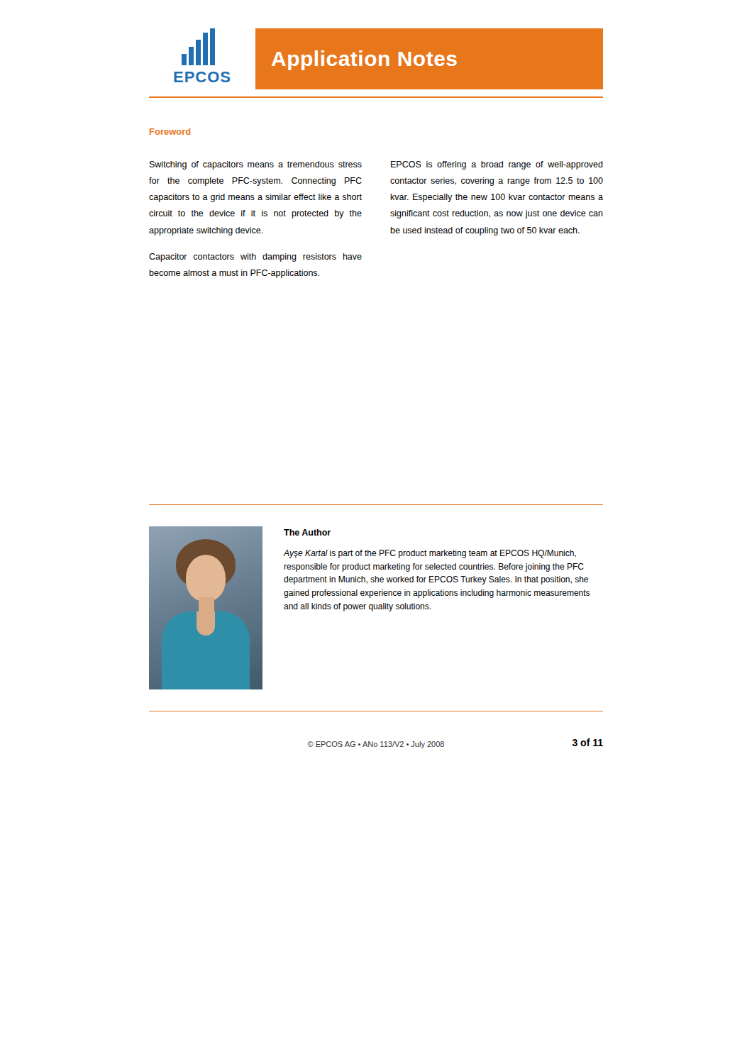EPCOS
Application Notes
Foreword
Switching of capacitors means a tremendous stress for the complete PFC-system. Connecting PFC capacitors to a grid means a similar effect like a short circuit to the device if it is not protected by the appropriate switching device.
Capacitor contactors with damping resistors have become almost a must in PFC-applications.
EPCOS is offering a broad range of well-approved contactor series, covering a range from 12.5 to 100 kvar. Especially the new 100 kvar contactor means a significant cost reduction, as now just one device can be used instead of coupling two of 50 kvar each.
The Author
Ayşe Kartal is part of the PFC product marketing team at EPCOS HQ/Munich, responsible for product marketing for selected countries. Before joining the PFC department in Munich, she worked for EPCOS Turkey Sales. In that position, she gained professional experience in applications including harmonic measurements and all kinds of power quality solutions.
© EPCOS AG • ANo 113/V2 • July 2008
3 of 11